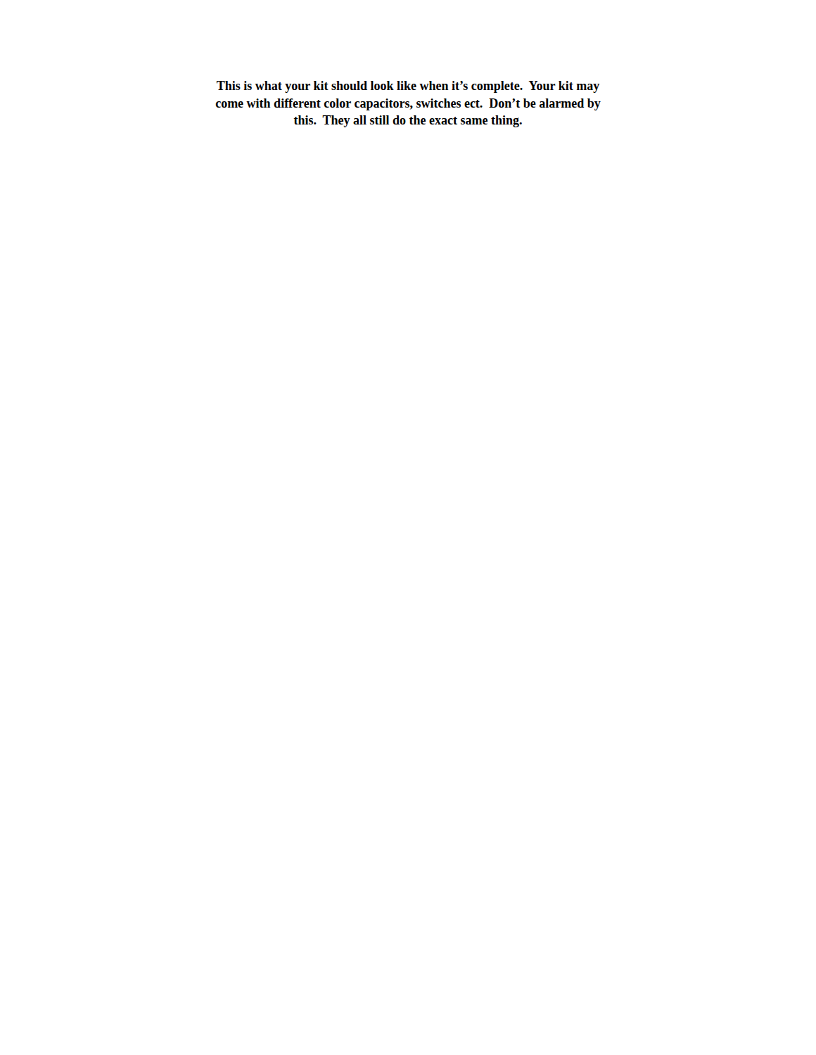This is what your kit should look like when it’s complete. Your kit may come with different color capacitors, switches ect. Don’t be alarmed by this. They all still do the exact same thing.
Completed MOSFET Boost pedal interior showing board, pots, jacks, footswitch, and battery snap wiring.